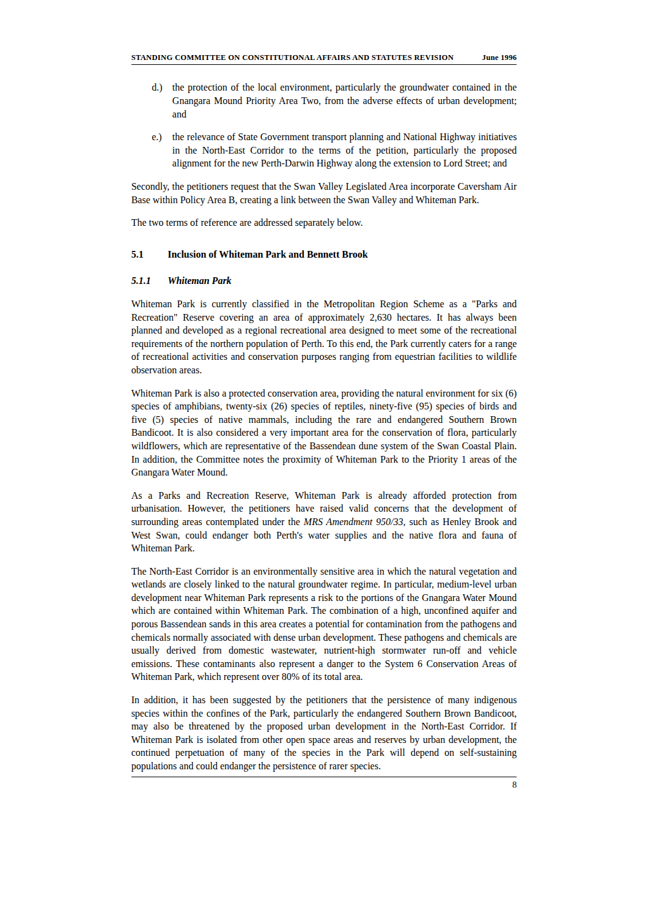Standing Committee on Constitutional Affairs and Statutes Revision June 1996
d.)
the protection of the local environment, particularly the groundwater contained in the Gnangara Mound Priority Area Two, from the adverse effects of urban development; and
e.)
the relevance of State Government transport planning and National Highway initiatives in the North-East Corridor to the terms of the petition, particularly the proposed alignment for the new Perth-Darwin Highway along the extension to Lord Street; and
Secondly, the petitioners request that the Swan Valley Legislated Area incorporate Caversham Air Base within Policy Area B, creating a link between the Swan Valley and Whiteman Park.
The two terms of reference are addressed separately below.
5.1 Inclusion of Whiteman Park and Bennett Brook
5.1.1 Whiteman Park
Whiteman Park is currently classified in the Metropolitan Region Scheme as a "Parks and Recreation" Reserve covering an area of approximately 2,630 hectares. It has always been planned and developed as a regional recreational area designed to meet some of the recreational requirements of the northern population of Perth. To this end, the Park currently caters for a range of recreational activities and conservation purposes ranging from equestrian facilities to wildlife observation areas.
Whiteman Park is also a protected conservation area, providing the natural environment for six (6) species of amphibians, twenty-six (26) species of reptiles, ninety-five (95) species of birds and five (5) species of native mammals, including the rare and endangered Southern Brown Bandicoot. It is also considered a very important area for the conservation of flora, particularly wildflowers, which are representative of the Bassendean dune system of the Swan Coastal Plain. In addition, the Committee notes the proximity of Whiteman Park to the Priority 1 areas of the Gnangara Water Mound.
As a Parks and Recreation Reserve, Whiteman Park is already afforded protection from urbanisation. However, the petitioners have raised valid concerns that the development of surrounding areas contemplated under the MRS Amendment 950/33, such as Henley Brook and West Swan, could endanger both Perth's water supplies and the native flora and fauna of Whiteman Park.
The North-East Corridor is an environmentally sensitive area in which the natural vegetation and wetlands are closely linked to the natural groundwater regime. In particular, medium-level urban development near Whiteman Park represents a risk to the portions of the Gnangara Water Mound which are contained within Whiteman Park. The combination of a high, unconfined aquifer and porous Bassendean sands in this area creates a potential for contamination from the pathogens and chemicals normally associated with dense urban development. These pathogens and chemicals are usually derived from domestic wastewater, nutrient-high stormwater run-off and vehicle emissions. These contaminants also represent a danger to the System 6 Conservation Areas of Whiteman Park, which represent over 80% of its total area.
In addition, it has been suggested by the petitioners that the persistence of many indigenous species within the confines of the Park, particularly the endangered Southern Brown Bandicoot, may also be threatened by the proposed urban development in the North-East Corridor. If Whiteman Park is isolated from other open space areas and reserves by urban development, the continued perpetuation of many of the species in the Park will depend on self-sustaining populations and could endanger the persistence of rarer species.
8